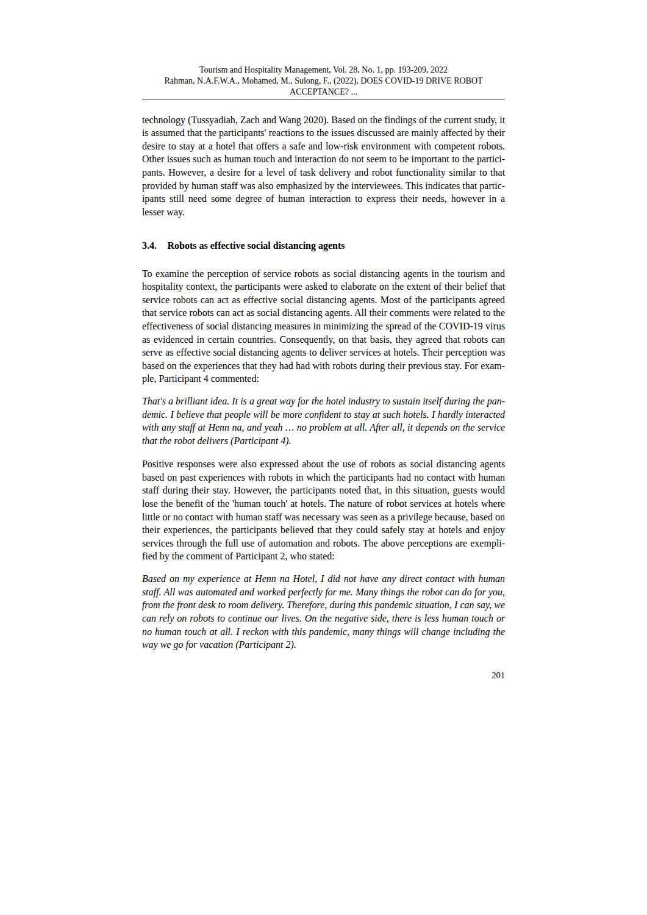Tourism and Hospitality Management, Vol. 28, No. 1, pp. 193-209, 2022 Rahman, N.A.F.W.A., Mohamed, M., Sulong, F., (2022), DOES COVID-19 DRIVE ROBOT ACCEPTANCE? ...
technology (Tussyadiah, Zach and Wang 2020). Based on the findings of the current study, it is assumed that the participants' reactions to the issues discussed are mainly affected by their desire to stay at a hotel that offers a safe and low-risk environment with competent robots. Other issues such as human touch and interaction do not seem to be important to the participants. However, a desire for a level of task delivery and robot functionality similar to that provided by human staff was also emphasized by the interviewees. This indicates that participants still need some degree of human interaction to express their needs, however in a lesser way.
3.4. Robots as effective social distancing agents
To examine the perception of service robots as social distancing agents in the tourism and hospitality context, the participants were asked to elaborate on the extent of their belief that service robots can act as effective social distancing agents. Most of the participants agreed that service robots can act as social distancing agents. All their comments were related to the effectiveness of social distancing measures in minimizing the spread of the COVID-19 virus as evidenced in certain countries. Consequently, on that basis, they agreed that robots can serve as effective social distancing agents to deliver services at hotels. Their perception was based on the experiences that they had had with robots during their previous stay. For example, Participant 4 commented:
That's a brilliant idea. It is a great way for the hotel industry to sustain itself during the pandemic. I believe that people will be more confident to stay at such hotels. I hardly interacted with any staff at Henn na, and yeah … no problem at all. After all, it depends on the service that the robot delivers (Participant 4).
Positive responses were also expressed about the use of robots as social distancing agents based on past experiences with robots in which the participants had no contact with human staff during their stay. However, the participants noted that, in this situation, guests would lose the benefit of the 'human touch' at hotels. The nature of robot services at hotels where little or no contact with human staff was necessary was seen as a privilege because, based on their experiences, the participants believed that they could safely stay at hotels and enjoy services through the full use of automation and robots. The above perceptions are exemplified by the comment of Participant 2, who stated:
Based on my experience at Henn na Hotel, I did not have any direct contact with human staff. All was automated and worked perfectly for me. Many things the robot can do for you, from the front desk to room delivery. Therefore, during this pandemic situation, I can say, we can rely on robots to continue our lives. On the negative side, there is less human touch or no human touch at all. I reckon with this pandemic, many things will change including the way we go for vacation (Participant 2).
201